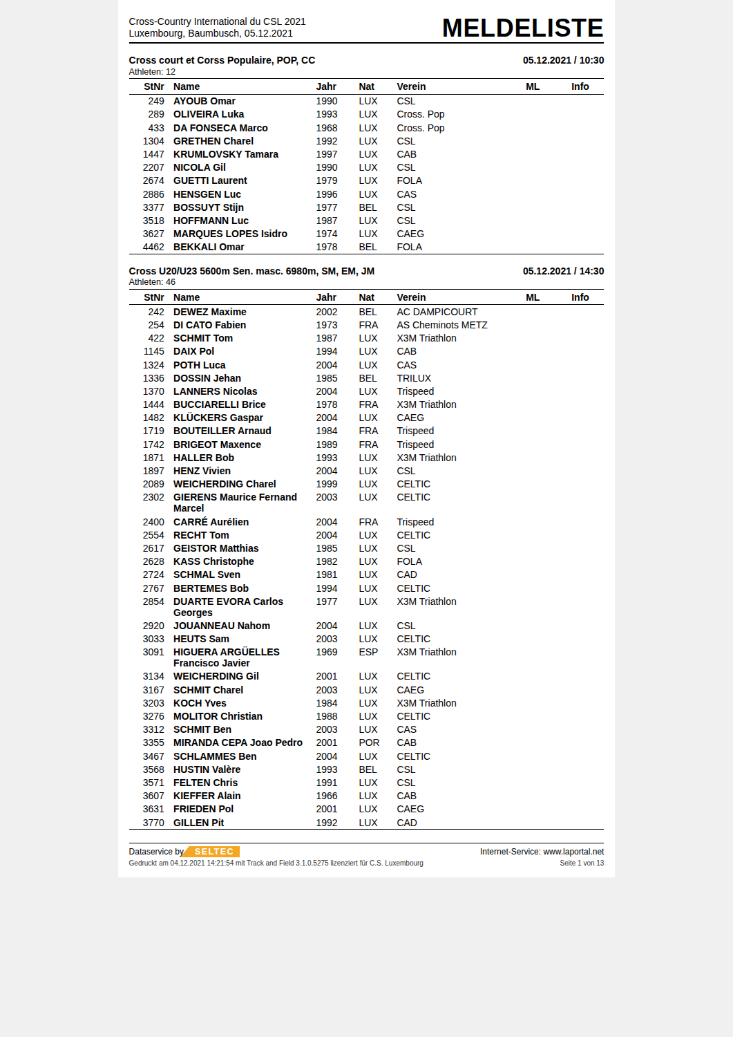Cross-Country International du CSL 2021
Luxembourg, Baumbusch, 05.12.2021
MELDELISTE
Cross court et Corss Populaire, POP, CC 05.12.2021 / 10:30
Athleten: 12
| StNr | Name | Jahr | Nat | Verein | ML | Info |
| --- | --- | --- | --- | --- | --- | --- |
| 249 | AYOUB Omar | 1990 | LUX | CSL | | |
| 289 | OLIVEIRA Luka | 1993 | LUX | Cross. Pop | | |
| 433 | DA FONSECA Marco | 1968 | LUX | Cross. Pop | | |
| 1304 | GRETHEN Charel | 1992 | LUX | CSL | | |
| 1447 | KRUMLOVSKY Tamara | 1997 | LUX | CAB | | |
| 2207 | NICOLA Gil | 1990 | LUX | CSL | | |
| 2674 | GUETTI Laurent | 1979 | LUX | FOLA | | |
| 2886 | HENSGEN Luc | 1996 | LUX | CAS | | |
| 3377 | BOSSUYT Stijn | 1977 | BEL | CSL | | |
| 3518 | HOFFMANN Luc | 1987 | LUX | CSL | | |
| 3627 | MARQUES LOPES Isidro | 1974 | LUX | CAEG | | |
| 4462 | BEKKALI Omar | 1978 | BEL | FOLA | | |
Cross U20/U23 5600m Sen. masc. 6980m, SM, EM, JM 05.12.2021 / 14:30
Athleten: 46
| StNr | Name | Jahr | Nat | Verein | ML | Info |
| --- | --- | --- | --- | --- | --- | --- |
| 242 | DEWEZ Maxime | 2002 | BEL | AC DAMPICOURT | | |
| 254 | DI CATO Fabien | 1973 | FRA | AS Cheminots METZ | | |
| 422 | SCHMIT Tom | 1987 | LUX | X3M Triathlon | | |
| 1145 | DAIX Pol | 1994 | LUX | CAB | | |
| 1324 | POTH Luca | 2004 | LUX | CAS | | |
| 1336 | DOSSIN Jehan | 1985 | BEL | TRILUX | | |
| 1370 | LANNERS Nicolas | 2004 | LUX | Trispeed | | |
| 1444 | BUCCIARELLI Brice | 1978 | FRA | X3M Triathlon | | |
| 1482 | KLÜCKERS Gaspar | 2004 | LUX | CAEG | | |
| 1719 | BOUTEILLER Arnaud | 1984 | FRA | Trispeed | | |
| 1742 | BRIGEOT Maxence | 1989 | FRA | Trispeed | | |
| 1871 | HALLER Bob | 1993 | LUX | X3M Triathlon | | |
| 1897 | HENZ Vivien | 2004 | LUX | CSL | | |
| 2089 | WEICHERDING Charel | 1999 | LUX | CELTIC | | |
| 2302 | GIERENS Maurice Fernand Marcel | 2003 | LUX | CELTIC | | |
| 2400 | CARRÉ Aurélien | 2004 | FRA | Trispeed | | |
| 2554 | RECHT Tom | 2004 | LUX | CELTIC | | |
| 2617 | GEISTOR Matthias | 1985 | LUX | CSL | | |
| 2628 | KASS Christophe | 1982 | LUX | FOLA | | |
| 2724 | SCHMAL Sven | 1981 | LUX | CAD | | |
| 2767 | BERTEMES Bob | 1994 | LUX | CELTIC | | |
| 2854 | DUARTE EVORA Carlos Georges | 1977 | LUX | X3M Triathlon | | |
| 2920 | JOUANNEAU Nahom | 2004 | LUX | CSL | | |
| 3033 | HEUTS Sam | 2003 | LUX | CELTIC | | |
| 3091 | HIGUERA ARGÜELLES Francisco Javier | 1969 | ESP | X3M Triathlon | | |
| 3134 | WEICHERDING Gil | 2001 | LUX | CELTIC | | |
| 3167 | SCHMIT Charel | 2003 | LUX | CAEG | | |
| 3203 | KOCH Yves | 1984 | LUX | X3M Triathlon | | |
| 3276 | MOLITOR Christian | 1988 | LUX | CELTIC | | |
| 3312 | SCHMIT Ben | 2003 | LUX | CAS | | |
| 3355 | MIRANDA CEPA Joao Pedro | 2001 | POR | CAB | | |
| 3467 | SCHLAMMES Ben | 2004 | LUX | CELTIC | | |
| 3568 | HUSTIN Valère | 1993 | BEL | CSL | | |
| 3571 | FELTEN Chris | 1991 | LUX | CSL | | |
| 3607 | KIEFFER Alain | 1966 | LUX | CAB | | |
| 3631 | FRIEDEN Pol | 2001 | LUX | CAEG | | |
| 3770 | GILLEN Pit | 1992 | LUX | CAD | | |
Dataservice by SELTEC
Internet-Service: www.laportal.net
Gedruckt am 04.12.2021 14:21:54 mit Track and Field 3.1.0.5275 lizenziert für C.S. Luxembourg
Seite 1 von 13